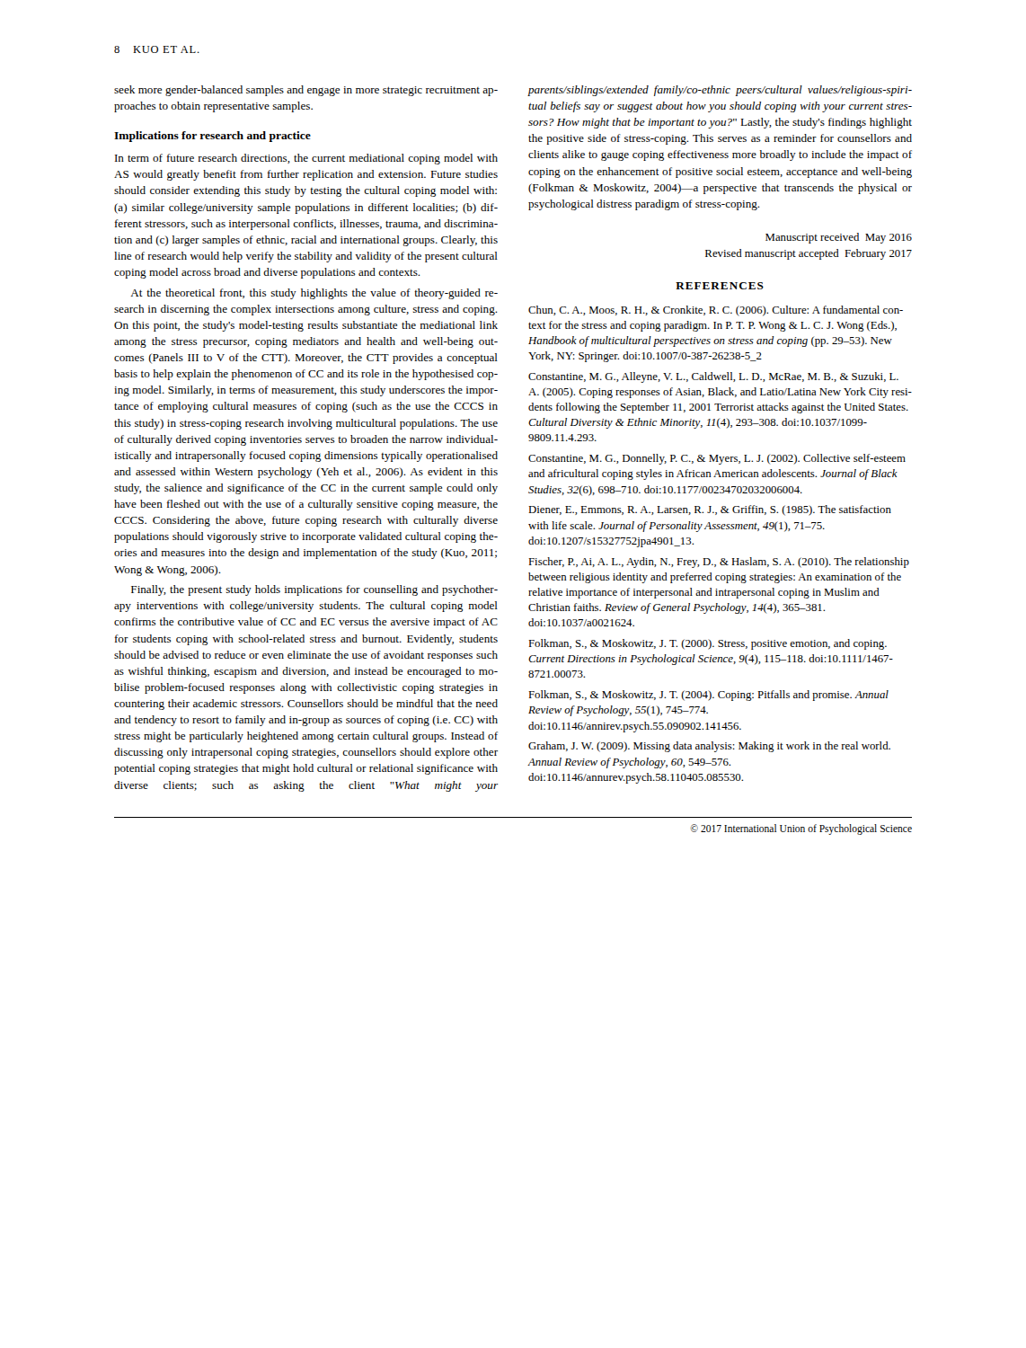8 KUO ET AL.
seek more gender-balanced samples and engage in more strategic recruitment approaches to obtain representative samples.
Implications for research and practice
In term of future research directions, the current mediational coping model with AS would greatly benefit from further replication and extension. Future studies should consider extending this study by testing the cultural coping model with: (a) similar college/university sample populations in different localities; (b) different stressors, such as interpersonal conflicts, illnesses, trauma, and discrimination and (c) larger samples of ethnic, racial and international groups. Clearly, this line of research would help verify the stability and validity of the present cultural coping model across broad and diverse populations and contexts.
At the theoretical front, this study highlights the value of theory-guided research in discerning the complex intersections among culture, stress and coping. On this point, the study's model-testing results substantiate the mediational link among the stress precursor, coping mediators and health and well-being outcomes (Panels III to V of the CTT). Moreover, the CTT provides a conceptual basis to help explain the phenomenon of CC and its role in the hypothesised coping model. Similarly, in terms of measurement, this study underscores the importance of employing cultural measures of coping (such as the use the CCCS in this study) in stress-coping research involving multicultural populations. The use of culturally derived coping inventories serves to broaden the narrow individualistically and intrapersonally focused coping dimensions typically operationalised and assessed within Western psychology (Yeh et al., 2006). As evident in this study, the salience and significance of the CC in the current sample could only have been fleshed out with the use of a culturally sensitive coping measure, the CCCS. Considering the above, future coping research with culturally diverse populations should vigorously strive to incorporate validated cultural coping theories and measures into the design and implementation of the study (Kuo, 2011; Wong & Wong, 2006).
Finally, the present study holds implications for counselling and psychotherapy interventions with college/university students. The cultural coping model confirms the contributive value of CC and EC versus the aversive impact of AC for students coping with school-related stress and burnout. Evidently, students should be advised to reduce or even eliminate the use of avoidant responses such as wishful thinking, escapism and diversion, and instead be encouraged to mobilise problem-focused responses along with collectivistic coping strategies in countering their academic stressors. Counsellors should be mindful that the need and tendency to resort to family and in-group as sources of coping (i.e. CC) with stress might be particularly heightened among certain cultural groups. Instead of discussing only intrapersonal coping strategies, counsellors should explore other potential coping strategies that might hold cultural or relational significance with diverse clients; such as asking the client "What might your parents/siblings/extended family/co-ethnic peers/cultural values/religious-spiritual beliefs say or suggest about how you should coping with your current stressors? How might that be important to you?" Lastly, the study's findings highlight the positive side of stress-coping. This serves as a reminder for counsellors and clients alike to gauge coping effectiveness more broadly to include the impact of coping on the enhancement of positive social esteem, acceptance and well-being (Folkman & Moskowitz, 2004)—a perspective that transcends the physical or psychological distress paradigm of stress-coping.
Manuscript received May 2016
Revised manuscript accepted February 2017
REFERENCES
Chun, C. A., Moos, R. H., & Cronkite, R. C. (2006). Culture: A fundamental context for the stress and coping paradigm. In P. T. P. Wong & L. C. J. Wong (Eds.), Handbook of multicultural perspectives on stress and coping (pp. 29–53). New York, NY: Springer. doi:10.1007/0-387-26238-5_2
Constantine, M. G., Alleyne, V. L., Caldwell, L. D., McRae, M. B., & Suzuki, L. A. (2005). Coping responses of Asian, Black, and Latio/Latina New York City residents following the September 11, 2001 Terrorist attacks against the United States. Cultural Diversity & Ethnic Minority, 11(4), 293–308. doi:10.1037/1099-9809.11.4.293.
Constantine, M. G., Donnelly, P. C., & Myers, L. J. (2002). Collective self-esteem and africultural coping styles in African American adolescents. Journal of Black Studies, 32(6), 698–710. doi:10.1177/00234702032006004.
Diener, E., Emmons, R. A., Larsen, R. J., & Griffin, S. (1985). The satisfaction with life scale. Journal of Personality Assessment, 49(1), 71–75. doi:10.1207/s15327752jpa4901_13.
Fischer, P., Ai, A. L., Aydin, N., Frey, D., & Haslam, S. A. (2010). The relationship between religious identity and preferred coping strategies: An examination of the relative importance of interpersonal and intrapersonal coping in Muslim and Christian faiths. Review of General Psychology, 14(4), 365–381. doi:10.1037/a0021624.
Folkman, S., & Moskowitz, J. T. (2000). Stress, positive emotion, and coping. Current Directions in Psychological Science, 9(4), 115–118. doi:10.1111/1467-8721.00073.
Folkman, S., & Moskowitz, J. T. (2004). Coping: Pitfalls and promise. Annual Review of Psychology, 55(1), 745–774. doi:10.1146/annirev.psych.55.090902.141456.
Graham, J. W. (2009). Missing data analysis: Making it work in the real world. Annual Review of Psychology, 60, 549–576. doi:10.1146/annurev.psych.58.110405.085530.
© 2017 International Union of Psychological Science